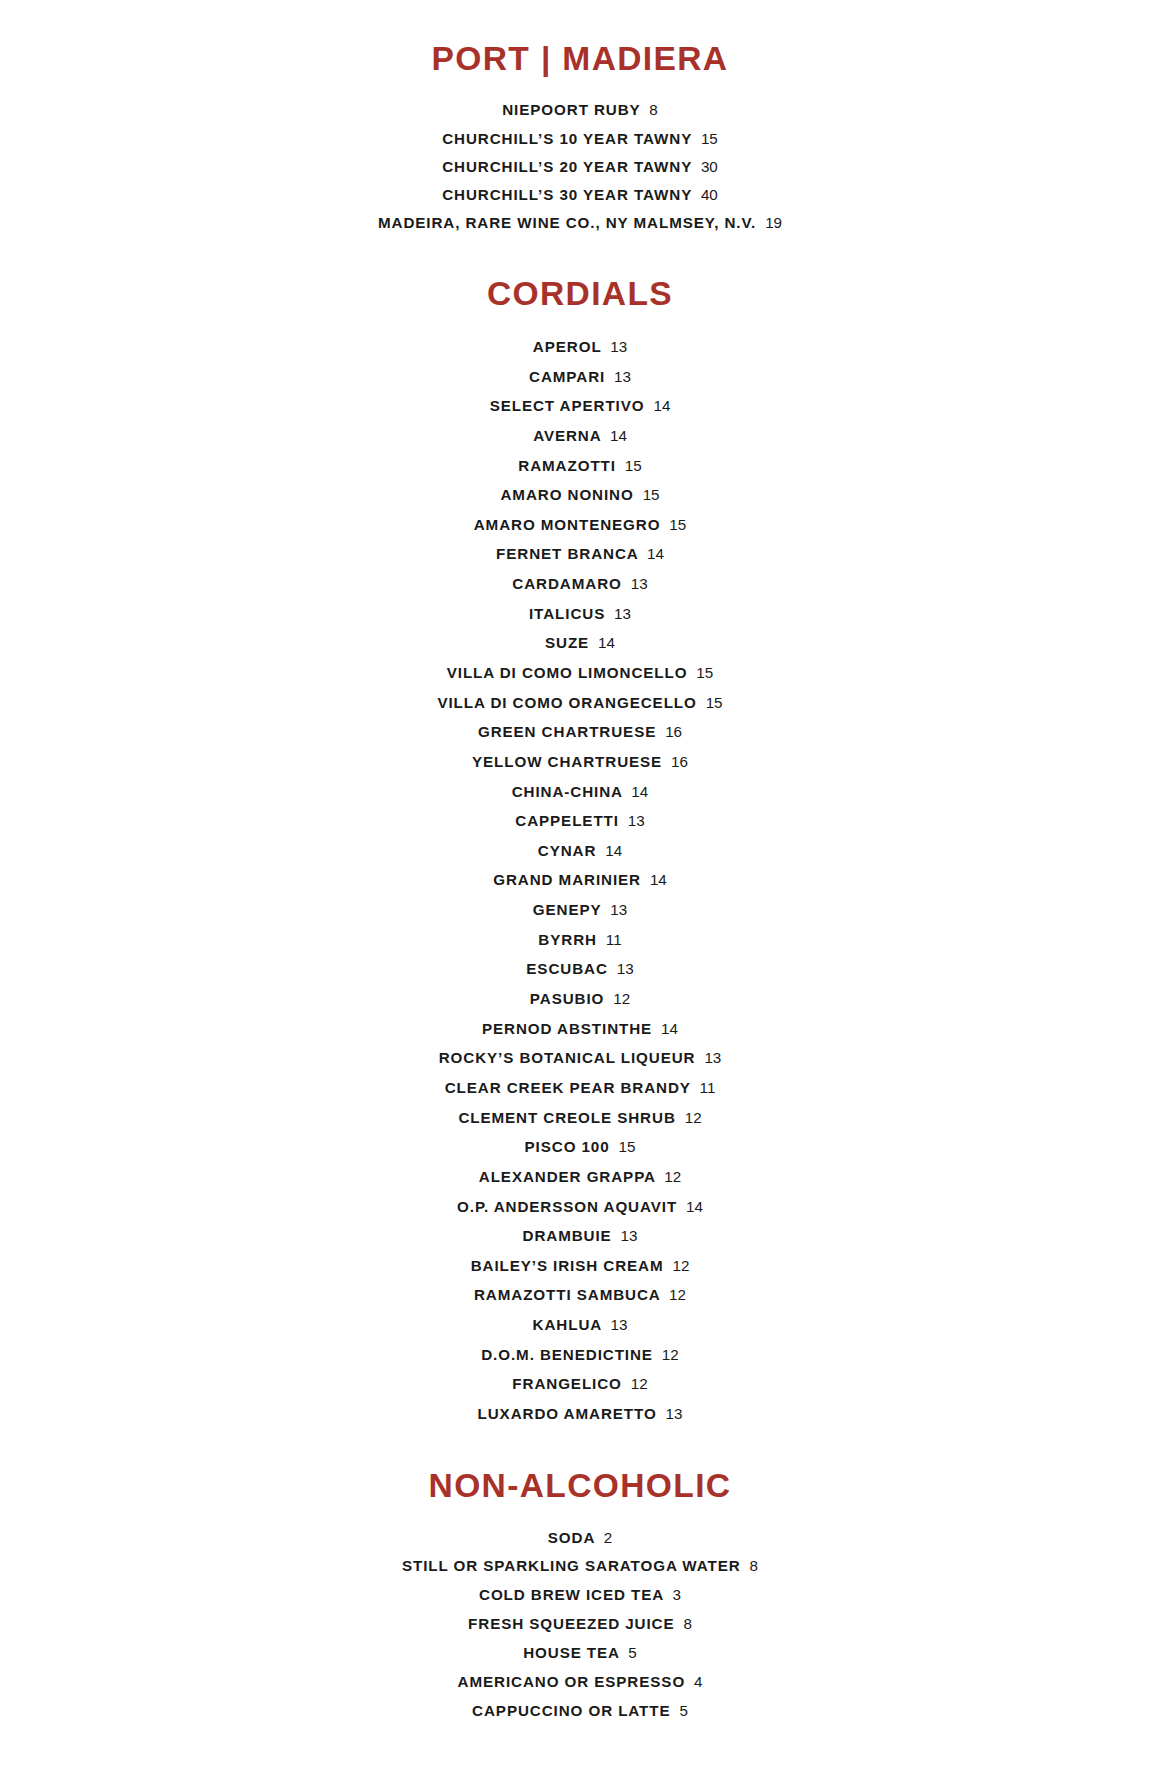Port | Madiera
Niepoort Ruby 8
Churchill’s 10 Year Tawny 15
Churchill’s 20 Year Tawny 30
Churchill’s 30 Year Tawny 40
Madeira, Rare Wine Co., NY Malmsey, N.V. 19
Cordials
Aperol 13
Campari 13
Select Apertivo 14
Averna 14
Ramazotti 15
Amaro Nonino 15
Amaro Montenegro 15
Fernet Branca 14
Cardamaro 13
Italicus 13
Suze 14
Villa Di Como Limoncello 15
Villa Di Como Orangecello 15
Green Chartruese 16
Yellow Chartruese 16
China-China 14
Cappeletti 13
Cynar 14
Grand Marinier 14
Genepy 13
Byrrh 11
Escubac 13
Pasubio 12
Pernod Abstinthe 14
Rocky’s Botanical Liqueur 13
Clear Creek Pear Brandy 11
Clement Creole Shrub 12
Pisco 100 15
Alexander Grappa 12
O.P. Andersson Aquavit 14
Drambuie 13
Bailey’s Irish Cream 12
Ramazotti Sambuca 12
Kahlua 13
D.O.M. Benedictine 12
Frangelico 12
Luxardo Amaretto 13
Non-Alcoholic
Soda 2
Still or Sparkling Saratoga Water 8
Cold Brew Iced Tea 3
Fresh Squeezed Juice 8
House Tea 5
Americano or Espresso 4
Cappuccino or Latte 5